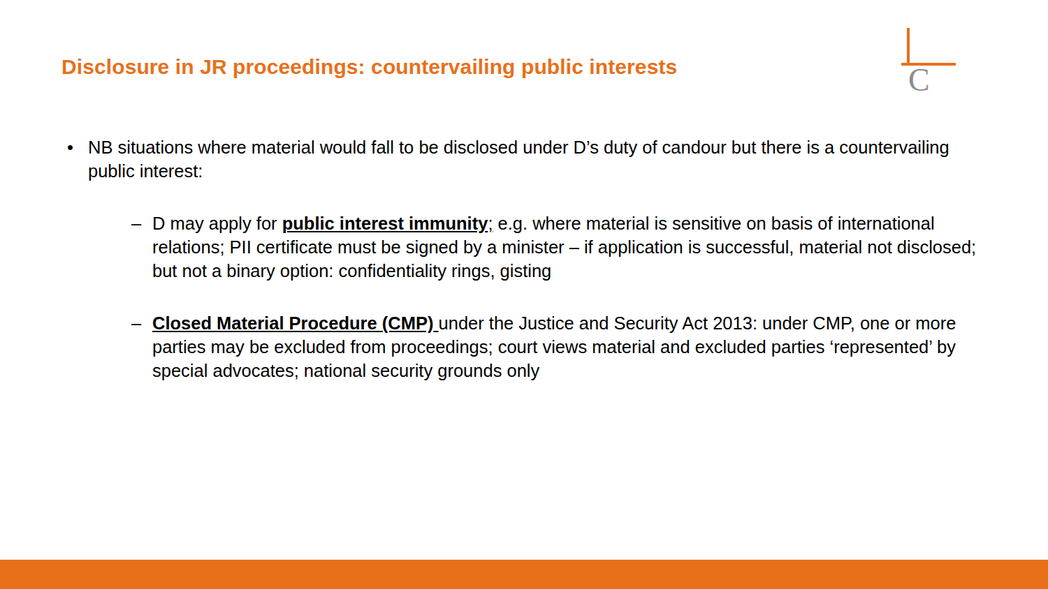Disclosure in JR proceedings: countervailing public interests
C
NB situations where material would fall to be disclosed under D’s duty of candour but there is a countervailing public interest:
D may apply for public interest immunity; e.g. where material is sensitive on basis of international relations; PII certificate must be signed by a minister – if application is successful, material not disclosed; but not a binary option: confidentiality rings, gisting
Closed Material Procedure (CMP) under the Justice and Security Act 2013: under CMP, one or more parties may be excluded from proceedings; court views material and excluded parties ‘represented’ by special advocates; national security grounds only